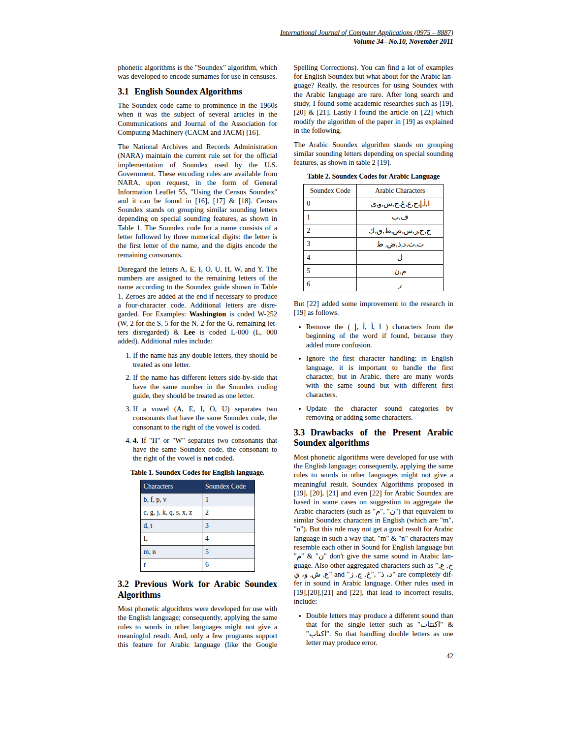International Journal of Computer Applications (0975 – 8887)
Volume 34– No.10, November 2011
phonetic algorithms is the "Soundex" algorithm, which was developed to encode surnames for use in censuses.
3.1 English Soundex Algorithms
The Soundex code came to prominence in the 1960s when it was the subject of several articles in the Communications and Journal of the Association for Computing Machinery (CACM and JACM) [16].
The National Archives and Records Administration (NARA) maintain the current rule set for the official implementation of Soundex used by the U.S. Government. These encoding rules are available from NARA, upon request, in the form of General Information Leaflet 55, "Using the Census Soundex" and it can be found in [16], [17] & [18]. Census Soundex stands on grouping similar sounding letters depending on special sounding features, as shown in Table 1. The Soundex code for a name consists of a letter followed by three numerical digits: the letter is the first letter of the name, and the digits encode the remaining consonants.
Disregard the letters A, E, I, O, U, H, W, and Y. The numbers are assigned to the remaining letters of the name according to the Soundex guide shown in Table 1. Zeroes are added at the end if necessary to produce a four-character code. Additional letters are disregarded. For Examples: Washington is coded W-252 (W, 2 for the S, 5 for the N, 2 for the G, remaining letters disregarded) & Lee is coded L-000 (L, 000 added). Additional rules include:
If the name has any double letters, they should be treated as one letter.
If the name has different letters side-by-side that have the same number in the Soundex coding guide, they should be treated as one letter.
If a vowel (A, E, I, O, U) separates two consonants that have the same Soundex code, the consonant to the right of the vowel is coded.
4. If "H" or "W" separates two consonants that have the same Soundex code, the consonant to the right of the vowel is not coded.
Table 1. Soundex Codes for English language.
| Characters | Soundex Code |
| --- | --- |
| b, f, p, v | 1 |
| c, g, j, k, q, s, x, z | 2 |
| d, t | 3 |
| L | 4 |
| m, n | 5 |
| r | 6 |
3.2 Previous Work for Arabic Soundex Algorithms
Most phonetic algorithms were developed for use with the English language; consequently, applying the same rules to words in other languages might not give a meaningful result. And, only a few programs support this feature for Arabic language (like the Google Spelling Corrections). You can find a lot of examples for English Soundex but what about for the Arabic language? Really, the resources for using Soundex with the Arabic language are rare. After long search and study, I found some academic researches such as [19], [20] & [21]. Lastly I found the article on [22] which modify the algorithm of the paper in [19] as explained in the following.
The Arabic Soundex algorithm stands on grouping similar sounding letters depending on special sounding features, as shown in table 2 [19].
Table 2. Soundex Codes for Arabic Language
| Soundex Code | Arabic Characters |
| --- | --- |
| 0 | ا,أ,إ,ح,ع,غ,خ,ش,و,ي |
| 1 | ف,ب |
| 2 | خ,ج,ز,س,ص,ظ,ق,ك |
| 3 | ت,ث,د,ذ,ض, ط |
| 4 | ل |
| 5 | م,ن |
| 6 | ر |
But [22] added some improvement to the research in [19] as follows.
Remove the ( ا ,أ ,آ ,إ ) characters from the beginning of the word if found, because they added more confusion.
Ignore the first character handling: in English language, it is important to handle the first character, but in Arabic, there are many words with the same sound but with different first characters.
Update the character sound categories by removing or adding some characters.
3.3 Drawbacks of the Present Arabic Soundex algorithms
Most phonetic algorithms were developed for use with the English language; consequently, applying the same rules to words in other languages might not give a meaningful result. Soundex Algorithms proposed in [19], [20], [21] and even [22] for Arabic Soundex are based in some cases on suggestion to aggregate the Arabic characters (such as "م", "ن") that equivalent to similar Soundex characters in English (which are "m", "n"). But this rule may not get a good result for Arabic language in such a way that, "m" & "n" characters may resemble each other in Sound for English language but "م" & "ن" don't give the same sound in Arabic language. Also other aggregated characters such as "ح, ع, غ, ش, و، ي" and "خ, ج, ز", "د، ذ" are completely differ in sound in Arabic language. Other rules used in [19],[20],[21] and [22], that lead to incorrect results, include:
Double letters may produce a different sound than that for the single letter such as "اكتتاب" & "اكتاب". So that handling double letters as one letter may produce error.
42